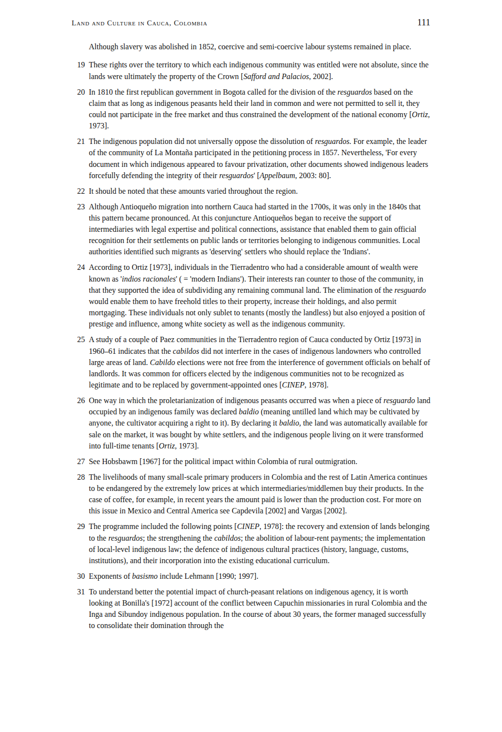Land and Culture in Cauca, Colombia 111
Although slavery was abolished in 1852, coercive and semi-coercive labour systems remained in place.
19 These rights over the territory to which each indigenous community was entitled were not absolute, since the lands were ultimately the property of the Crown [Safford and Palacios, 2002].
20 In 1810 the first republican government in Bogota called for the division of the resguardos based on the claim that as long as indigenous peasants held their land in common and were not permitted to sell it, they could not participate in the free market and thus constrained the development of the national economy [Ortiz, 1973].
21 The indigenous population did not universally oppose the dissolution of resguardos. For example, the leader of the community of La Montaña participated in the petitioning process in 1857. Nevertheless, 'For every document in which indigenous appeared to favour privatization, other documents showed indigenous leaders forcefully defending the integrity of their resguardos' [Appelbaum, 2003: 80].
22 It should be noted that these amounts varied throughout the region.
23 Although Antioqueño migration into northern Cauca had started in the 1700s, it was only in the 1840s that this pattern became pronounced. At this conjuncture Antioqueños began to receive the support of intermediaries with legal expertise and political connections, assistance that enabled them to gain official recognition for their settlements on public lands or territories belonging to indigenous communities. Local authorities identified such migrants as 'deserving' settlers who should replace the 'Indians'.
24 According to Ortiz [1973], individuals in the Tierradentro who had a considerable amount of wealth were known as 'indios racionales' ( = 'modern Indians'). Their interests ran counter to those of the community, in that they supported the idea of subdividing any remaining communal land. The elimination of the resguardo would enable them to have freehold titles to their property, increase their holdings, and also permit mortgaging. These individuals not only sublet to tenants (mostly the landless) but also enjoyed a position of prestige and influence, among white society as well as the indigenous community.
25 A study of a couple of Paez communities in the Tierradentro region of Cauca conducted by Ortiz [1973] in 1960–61 indicates that the cabildos did not interfere in the cases of indigenous landowners who controlled large areas of land. Cabildo elections were not free from the interference of government officials on behalf of landlords. It was common for officers elected by the indigenous communities not to be recognized as legitimate and to be replaced by government-appointed ones [CINEP, 1978].
26 One way in which the proletarianization of indigenous peasants occurred was when a piece of resguardo land occupied by an indigenous family was declared baldio (meaning untilled land which may be cultivated by anyone, the cultivator acquiring a right to it). By declaring it baldio, the land was automatically available for sale on the market, it was bought by white settlers, and the indigenous people living on it were transformed into full-time tenants [Ortiz, 1973].
27 See Hobsbawm [1967] for the political impact within Colombia of rural outmigration.
28 The livelihoods of many small-scale primary producers in Colombia and the rest of Latin America continues to be endangered by the extremely low prices at which intermediaries/middlemen buy their products. In the case of coffee, for example, in recent years the amount paid is lower than the production cost. For more on this issue in Mexico and Central America see Capdevila [2002] and Vargas [2002].
29 The programme included the following points [CINEP, 1978]: the recovery and extension of lands belonging to the resguardos; the strengthening the cabildos; the abolition of labour-rent payments; the implementation of local-level indigenous law; the defence of indigenous cultural practices (history, language, customs, institutions), and their incorporation into the existing educational curriculum.
30 Exponents of basismo include Lehmann [1990; 1997].
31 To understand better the potential impact of church-peasant relations on indigenous agency, it is worth looking at Bonilla's [1972] account of the conflict between Capuchin missionaries in rural Colombia and the Inga and Sibundoy indigenous population. In the course of about 30 years, the former managed successfully to consolidate their domination through the